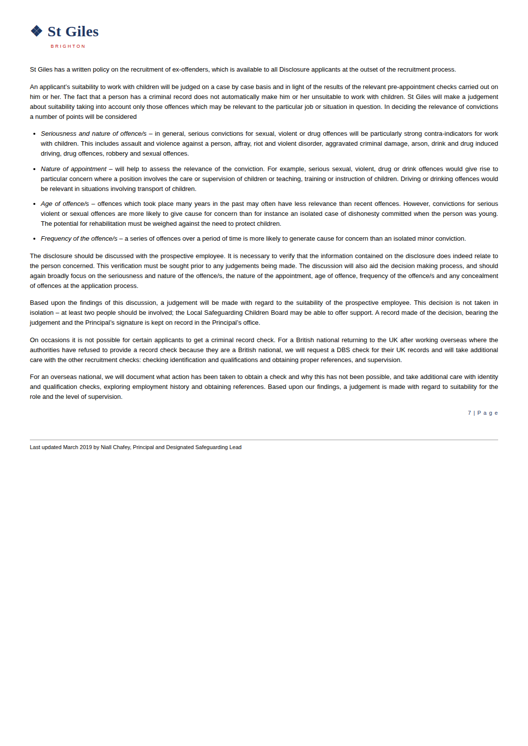❖ St Giles
BRIGHTON
St Giles has a written policy on the recruitment of ex-offenders, which is available to all Disclosure applicants at the outset of the recruitment process.
An applicant’s suitability to work with children will be judged on a case by case basis and in light of the results of the relevant pre-appointment checks carried out on him or her. The fact that a person has a criminal record does not automatically make him or her unsuitable to work with children. St Giles will make a judgement about suitability taking into account only those offences which may be relevant to the particular job or situation in question. In deciding the relevance of convictions a number of points will be considered
Seriousness and nature of offence/s – in general, serious convictions for sexual, violent or drug offences will be particularly strong contra-indicators for work with children. This includes assault and violence against a person, affray, riot and violent disorder, aggravated criminal damage, arson, drink and drug induced driving, drug offences, robbery and sexual offences.
Nature of appointment – will help to assess the relevance of the conviction. For example, serious sexual, violent, drug or drink offences would give rise to particular concern where a position involves the care or supervision of children or teaching, training or instruction of children. Driving or drinking offences would be relevant in situations involving transport of children.
Age of offence/s – offences which took place many years in the past may often have less relevance than recent offences. However, convictions for serious violent or sexual offences are more likely to give cause for concern than for instance an isolated case of dishonesty committed when the person was young. The potential for rehabilitation must be weighed against the need to protect children.
Frequency of the offence/s – a series of offences over a period of time is more likely to generate cause for concern than an isolated minor conviction.
The disclosure should be discussed with the prospective employee. It is necessary to verify that the information contained on the disclosure does indeed relate to the person concerned. This verification must be sought prior to any judgements being made. The discussion will also aid the decision making process, and should again broadly focus on the seriousness and nature of the offence/s, the nature of the appointment, age of offence, frequency of the offence/s and any concealment of offences at the application process.
Based upon the findings of this discussion, a judgement will be made with regard to the suitability of the prospective employee. This decision is not taken in isolation – at least two people should be involved; the Local Safeguarding Children Board may be able to offer support. A record made of the decision, bearing the judgement and the Principal’s signature is kept on record in the Principal’s office.
On occasions it is not possible for certain applicants to get a criminal record check. For a British national returning to the UK after working overseas where the authorities have refused to provide a record check because they are a British national, we will request a DBS check for their UK records and will take additional care with the other recruitment checks: checking identification and qualifications and obtaining proper references, and supervision.
For an overseas national, we will document what action has been taken to obtain a check and why this has not been possible, and take additional care with identity and qualification checks, exploring employment history and obtaining references. Based upon our findings, a judgement is made with regard to suitability for the role and the level of supervision.
7 | P a g e
Last updated March 2019 by Niall Chafey, Principal and Designated Safeguarding Lead